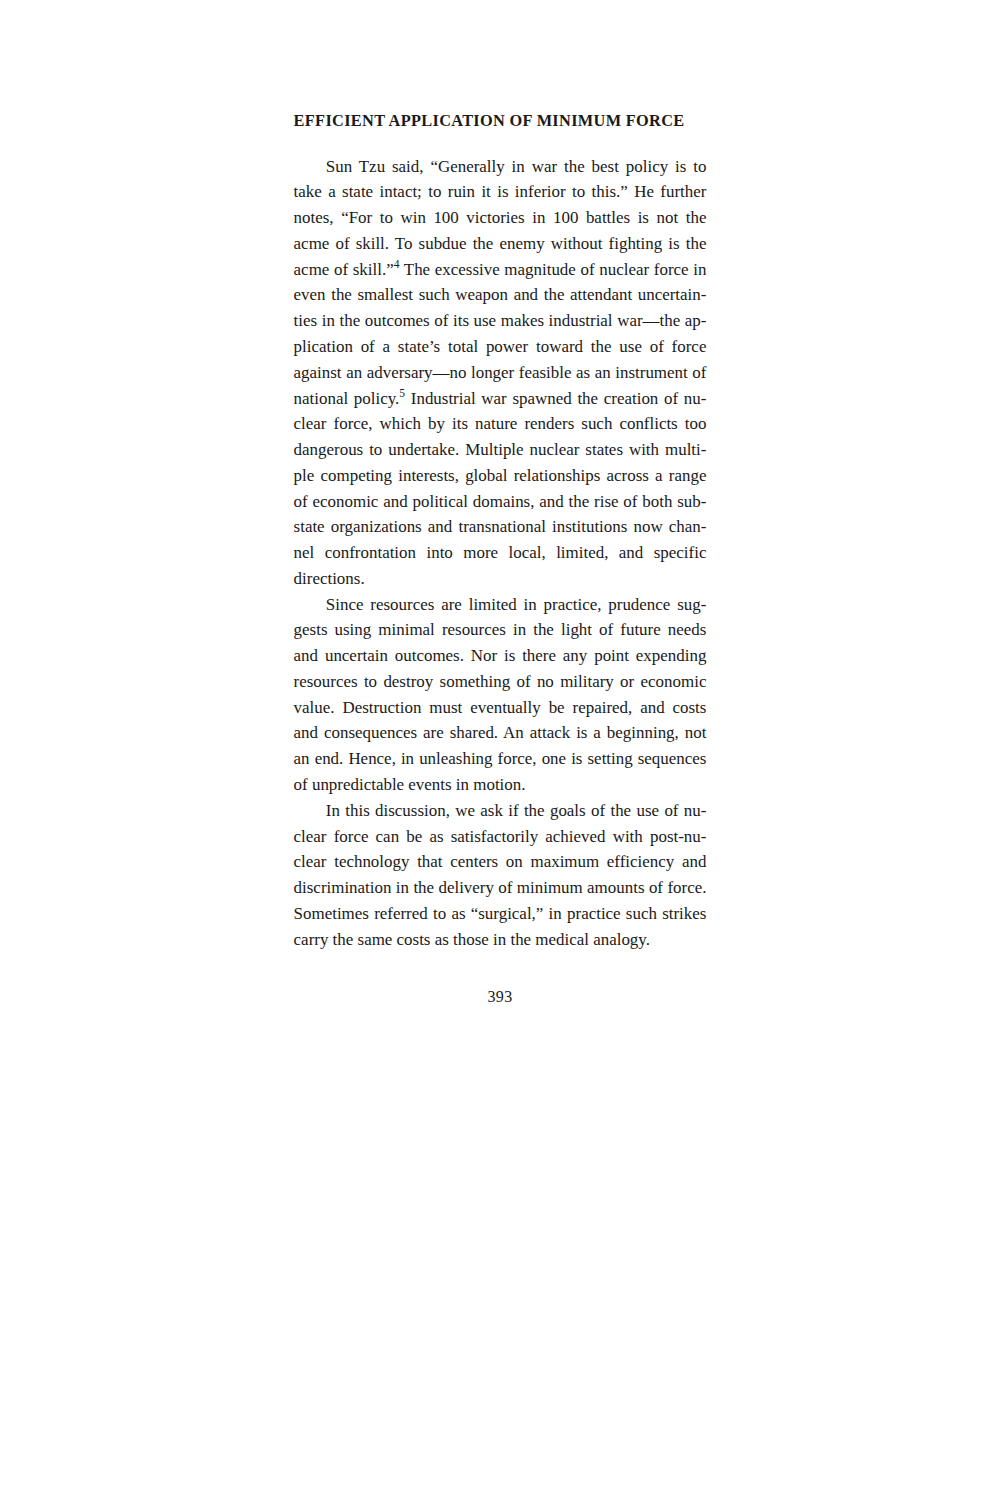Efficient Application of Minimum Force
Sun Tzu said, “Generally in war the best policy is to take a state intact; to ruin it is inferior to this.” He further notes, “For to win 100 victories in 100 battles is not the acme of skill. To subdue the enemy without fighting is the acme of skill.”4 The excessive magnitude of nuclear force in even the smallest such weapon and the attendant uncertainties in the outcomes of its use makes industrial war—the application of a state’s total power toward the use of force against an adversary—no longer feasible as an instrument of national policy.5 Industrial war spawned the creation of nuclear force, which by its nature renders such conflicts too dangerous to undertake. Multiple nuclear states with multiple competing interests, global relationships across a range of economic and political domains, and the rise of both sub-state organizations and transnational institutions now channel confrontation into more local, limited, and specific directions.
Since resources are limited in practice, prudence suggests using minimal resources in the light of future needs and uncertain outcomes. Nor is there any point expending resources to destroy something of no military or economic value. Destruction must eventually be repaired, and costs and consequences are shared. An attack is a beginning, not an end. Hence, in unleashing force, one is setting sequences of unpredictable events in motion.
In this discussion, we ask if the goals of the use of nuclear force can be as satisfactorily achieved with post-nuclear technology that centers on maximum efficiency and discrimination in the delivery of minimum amounts of force. Sometimes referred to as “surgical,” in practice such strikes carry the same costs as those in the medical analogy.
393